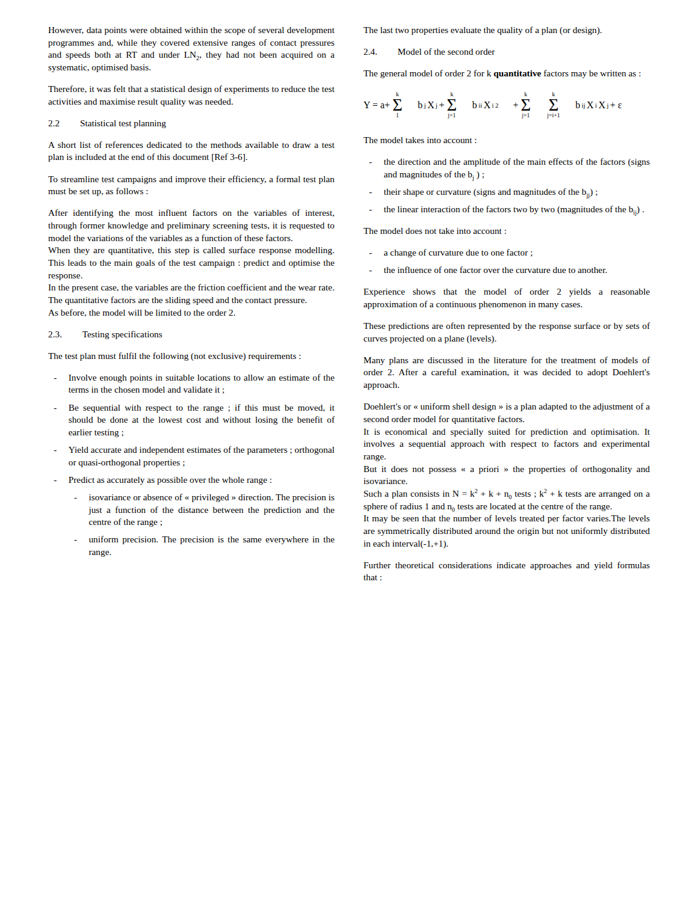However, data points were obtained within the scope of several development programmes and, while they covered extensive ranges of contact pressures and speeds both at RT and under LN2, they had not been acquired on a systematic, optimised basis.
Therefore, it was felt that a statistical design of experiments to reduce the test activities and maximise result quality was needed.
2.2 Statistical test planning
A short list of references dedicated to the methods available to draw a test plan is included at the end of this document [Ref 3-6].
To streamline test campaigns and improve their efficiency, a formal test plan must be set up, as follows :
After identifying the most influent factors on the variables of interest, through former knowledge and preliminary screening tests, it is requested to model the variations of the variables as a function of these factors.
When they are quantitative, this step is called surface response modelling. This leads to the main goals of the test campaign : predict and optimise the response.
In the present case, the variables are the friction coefficient and the wear rate. The quantitative factors are the sliding speed and the contact pressure.
As before, the model will be limited to the order 2.
2.3. Testing specifications
The test plan must fulfil the following (not exclusive) requirements :
Involve enough points in suitable locations to allow an estimate of the terms in the chosen model and validate it ;
Be sequential with respect to the range ; if this must be moved, it should be done at the lowest cost and without losing the benefit of earlier testing ;
Yield accurate and independent estimates of the parameters ; orthogonal or quasi-orthogonal properties ;
Predict as accurately as possible over the whole range :
isovariance or absence of « privileged » direction. The precision is just a function of the distance between the prediction and the centre of the range ;
uniform precision. The precision is the same everywhere in the range.
The last two properties evaluate the quality of a plan (or design).
2.4. Model of the second order
The general model of order 2 for k quantitative factors may be written as :
Y = a+ kΣ 1 bj Xj+ kΣj=1 bii Xi2 + kΣj=1 kΣj=i+1 bijXiXj + ε
The model takes into account :
the direction and the amplitude of the main effects of the factors (signs and magnitudes of the bj ) ;
their shape or curvature (signs and magnitudes of the bjj) ;
the linear interaction of the factors two by two (magnitudes of the bij) .
The model does not take into account :
a change of curvature due to one factor ;
the influence of one factor over the curvature due to another.
Experience shows that the model of order 2 yields a reasonable approximation of a continuous phenomenon in many cases.
These predictions are often represented by the response surface or by sets of curves projected on a plane (levels).
Many plans are discussed in the literature for the treatment of models of order 2. After a careful examination, it was decided to adopt Doehlert's approach.
Doehlert's or « uniform shell design » is a plan adapted to the adjustment of a second order model for quantitative factors.
It is economical and specially suited for prediction and optimisation. It involves a sequential approach with respect to factors and experimental range.
But it does not possess « a priori » the properties of orthogonality and isovariance.
Such a plan consists in N = k2 + k + n0 tests ; k2 + k tests are arranged on a sphere of radius 1 and n0 tests are located at the centre of the range.
It may be seen that the number of levels treated per factor varies.The levels are symmetrically distributed around the origin but not uniformly distributed in each interval(-1,+1).
Further theoretical considerations indicate approaches and yield formulas that :